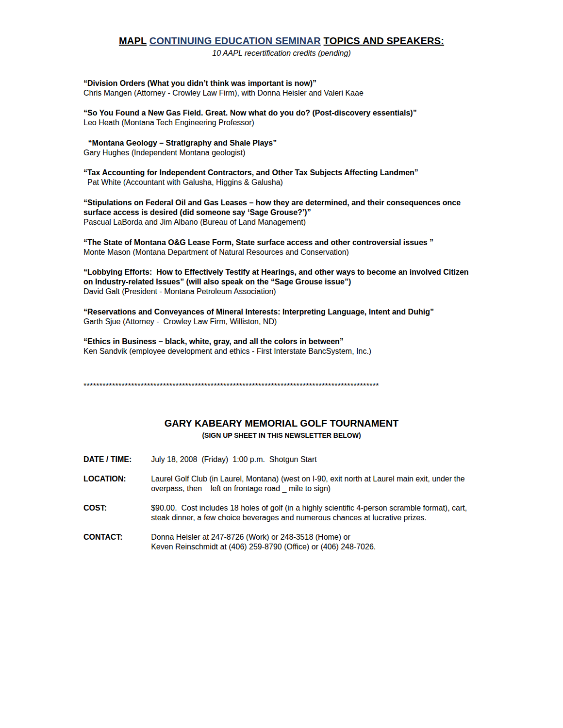MAPL CONTINUING EDUCATION SEMINAR TOPICS AND SPEAKERS:
10 AAPL recertification credits (pending)
“Division Orders (What you didn’t think was important is now)”
Chris Mangen (Attorney - Crowley Law Firm), with Donna Heisler and Valeri Kaae
“So You Found a New Gas Field. Great. Now what do you do? (Post-discovery essentials)”
Leo Heath (Montana Tech Engineering Professor)
“Montana Geology – Stratigraphy and Shale Plays”
Gary Hughes (Independent Montana geologist)
“Tax Accounting for Independent Contractors, and Other Tax Subjects Affecting Landmen”
Pat White (Accountant with Galusha, Higgins & Galusha)
“Stipulations on Federal Oil and Gas Leases – how they are determined, and their consequences once surface access is desired (did someone say ‘Sage Grouse?’)”
Pascual LaBorda and Jim Albano (Bureau of Land Management)
“The State of Montana O&G Lease Form, State surface access and other controversial issues ”
Monte Mason (Montana Department of Natural Resources and Conservation)
“Lobbying Efforts: How to Effectively Testify at Hearings, and other ways to become an involved Citizen on Industry-related Issues” (will also speak on the “Sage Grouse issue”)
David Galt (President - Montana Petroleum Association)
“Reservations and Conveyances of Mineral Interests: Interpreting Language, Intent and Duhig”
Garth Sjue (Attorney - Crowley Law Firm, Williston, ND)
“Ethics in Business – black, white, gray, and all the colors in between”
Ken Sandvik (employee development and ethics - First Interstate BancSystem, Inc.)
*********************************************************************************************
GARY KABEARY MEMORIAL GOLF TOURNAMENT
(SIGN UP SHEET IN THIS NEWSLETTER BELOW)
| DATE / TIME: | July 18, 2008 (Friday) 1:00 p.m. Shotgun Start |
| LOCATION: | Laurel Golf Club (in Laurel, Montana) (west on I-90, exit north at Laurel main exit, under the overpass, then left on frontage road _ mile to sign) |
| COST: | $90.00. Cost includes 18 holes of golf (in a highly scientific 4-person scramble format), cart, steak dinner, a few choice beverages and numerous chances at lucrative prizes. |
| CONTACT: | Donna Heisler at 247-8726 (Work) or 248-3518 (Home) or Keven Reinschmidt at (406) 259-8790 (Office) or (406) 248-7026. |